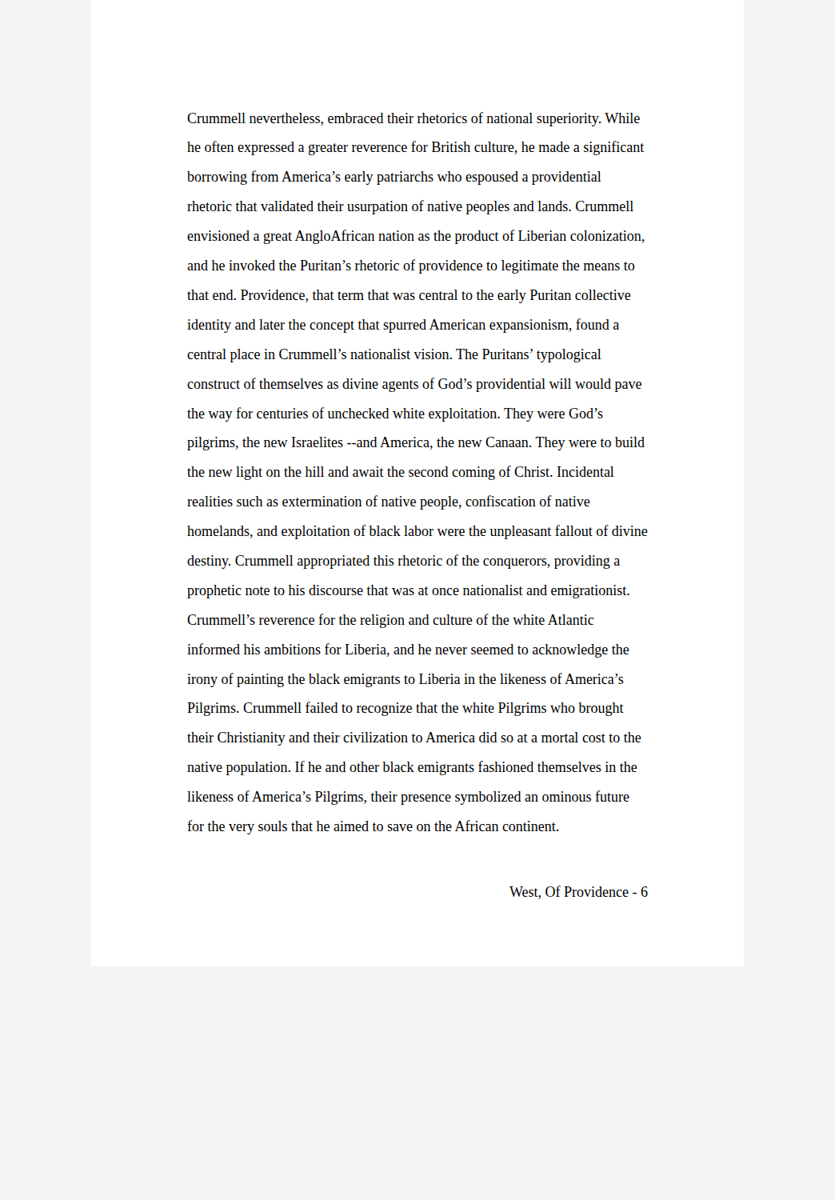Crummell nevertheless, embraced their rhetorics of national superiority. While he often expressed a greater reverence for British culture, he made a significant borrowing from America’s early patriarchs who espoused a providential rhetoric that validated their usurpation of native peoples and lands. Crummell envisioned a great AngloAfrican nation as the product of Liberian colonization, and he invoked the Puritan’s rhetoric of providence to legitimate the means to that end. Providence, that term that was central to the early Puritan collective identity and later the concept that spurred American expansionism, found a central place in Crummell’s nationalist vision. The Puritans’ typological construct of themselves as divine agents of God’s providential will would pave the way for centuries of unchecked white exploitation. They were God’s pilgrims, the new Israelites --and America, the new Canaan. They were to build the new light on the hill and await the second coming of Christ. Incidental realities such as extermination of native people, confiscation of native homelands, and exploitation of black labor were the unpleasant fallout of divine destiny. Crummell appropriated this rhetoric of the conquerors, providing a prophetic note to his discourse that was at once nationalist and emigrationist. Crummell’s reverence for the religion and culture of the white Atlantic informed his ambitions for Liberia, and he never seemed to acknowledge the irony of painting the black emigrants to Liberia in the likeness of America’s Pilgrims. Crummell failed to recognize that the white Pilgrims who brought their Christianity and their civilization to America did so at a mortal cost to the native population. If he and other black emigrants fashioned themselves in the likeness of America’s Pilgrims, their presence symbolized an ominous future for the very souls that he aimed to save on the African continent.
West, Of Providence - 6